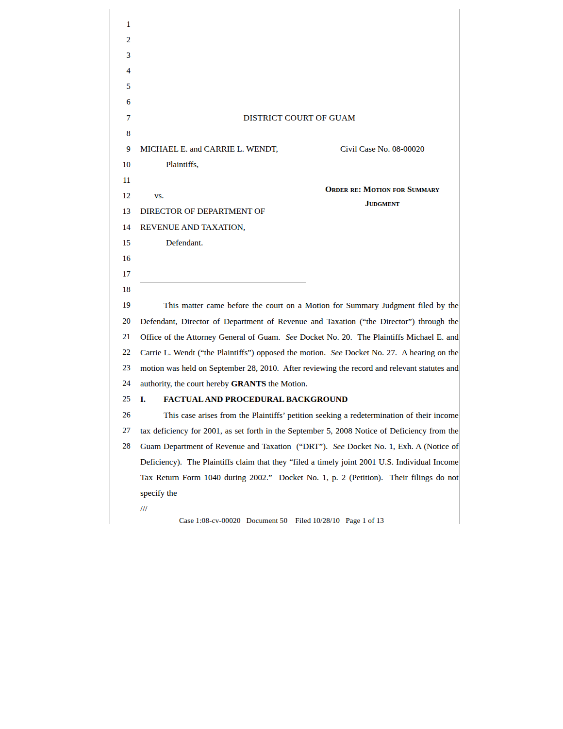1
2
3
4
5
6
7
8
9
10
11
12
13
14
15
16
17
18
19
20
21
22
23
24
25
26
27
28
DISTRICT COURT OF GUAM
| MICHAEL E. and CARRIE L. WENDT, Plaintiffs, vs. DIRECTOR OF DEPARTMENT OF REVENUE AND TAXATION, Defendant. | Civil Case No. 08-00020 Order re: Motion for Summary Judgment |
This matter came before the court on a Motion for Summary Judgment filed by the Defendant, Director of Department of Revenue and Taxation (“the Director”) through the Office of the Attorney General of Guam. See Docket No. 20. The Plaintiffs Michael E. and Carrie L. Wendt (“the Plaintiffs”) opposed the motion. See Docket No. 27. A hearing on the motion was held on September 28, 2010. After reviewing the record and relevant statutes and authority, the court hereby GRANTS the Motion.
I. FACTUAL AND PROCEDURAL BACKGROUND
This case arises from the Plaintiffs’ petition seeking a redetermination of their income tax deficiency for 2001, as set forth in the September 5, 2008 Notice of Deficiency from the Guam Department of Revenue and Taxation (“DRT”). See Docket No. 1, Exh. A (Notice of Deficiency). The Plaintiffs claim that they “filed a timely joint 2001 U.S. Individual Income Tax Return Form 1040 during 2002.” Docket No. 1, p. 2 (Petition). Their filings do not specify the
///
Case 1:08-cv-00020 Document 50 Filed 10/28/10 Page 1 of 13